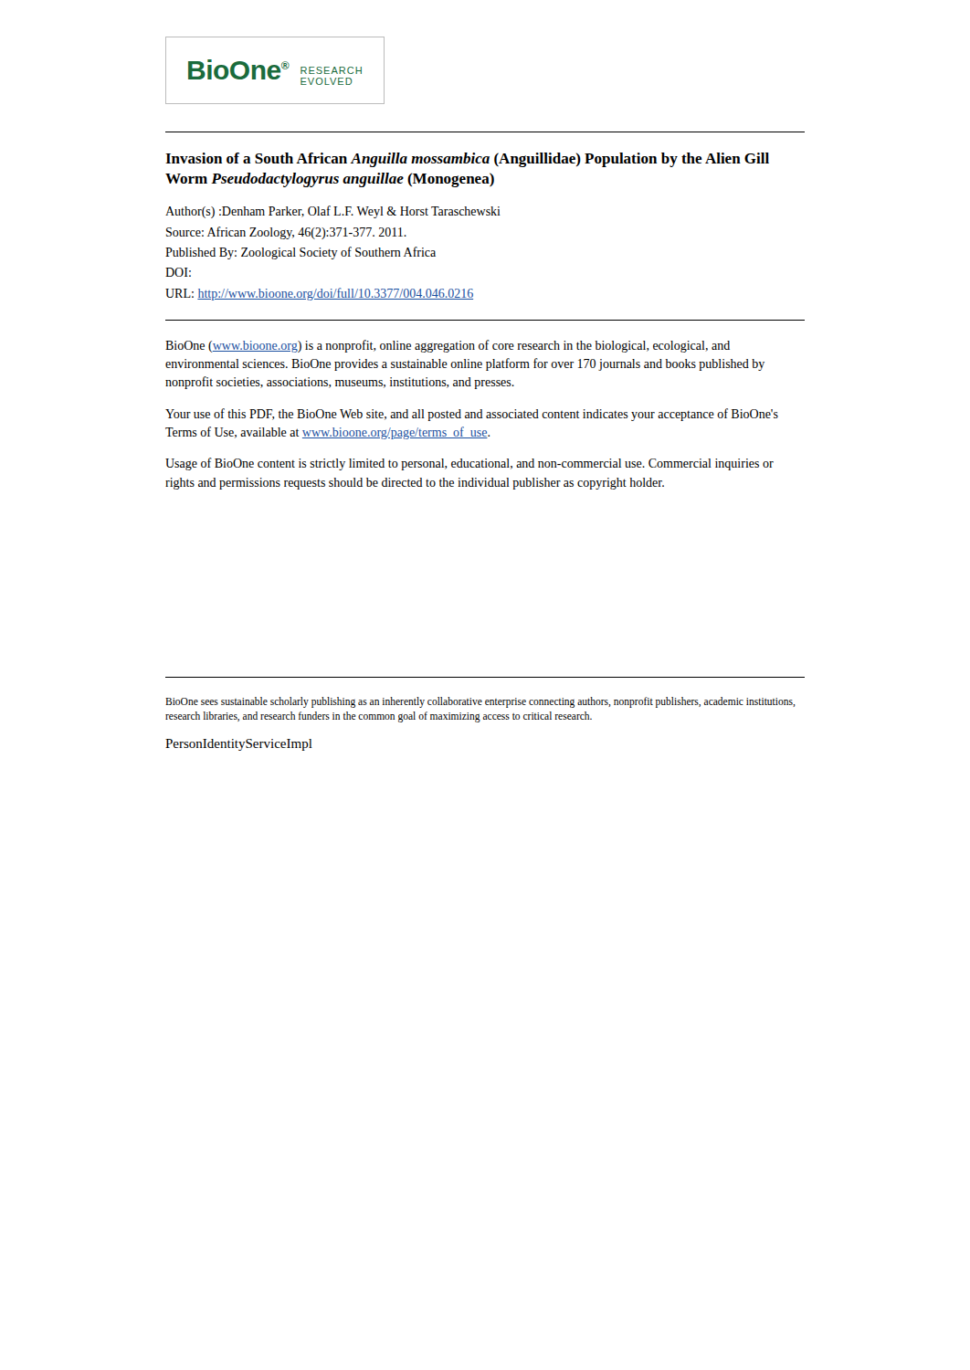BioOne® RESEARCH
EVOLVED
Invasion of a South African Anguilla mossambica (Anguillidae) Population by the Alien Gill Worm Pseudodactylogyrus anguillae (Monogenea)
Author(s) :Denham Parker, Olaf L.F. Weyl & Horst Taraschewski
Source: African Zoology, 46(2):371-377. 2011.
Published By: Zoological Society of Southern Africa
DOI:
URL: http://www.bioone.org/doi/full/10.3377/004.046.0216
BioOne (www.bioone.org) is a nonprofit, online aggregation of core research in the biological, ecological, and environmental sciences. BioOne provides a sustainable online platform for over 170 journals and books published by nonprofit societies, associations, museums, institutions, and presses.
Your use of this PDF, the BioOne Web site, and all posted and associated content indicates your acceptance of BioOne's Terms of Use, available at www.bioone.org/page/terms_of_use.
Usage of BioOne content is strictly limited to personal, educational, and non-commercial use. Commercial inquiries or rights and permissions requests should be directed to the individual publisher as copyright holder.
BioOne sees sustainable scholarly publishing as an inherently collaborative enterprise connecting authors, nonprofit publishers, academic institutions, research libraries, and research funders in the common goal of maximizing access to critical research.
PersonIdentityServiceImpl